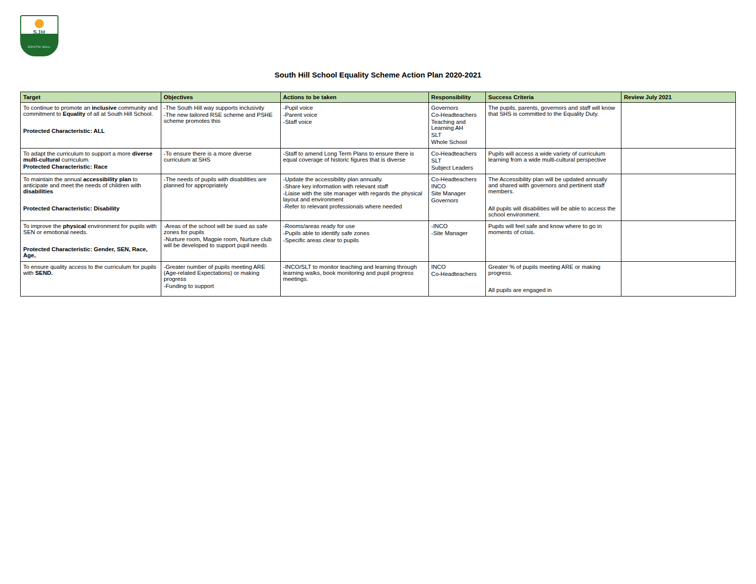SJH
SOUTH HILL
South Hill School Equality Scheme Action Plan 2020-2021
| Target | Objectives | Actions to be taken | Responsibility | Success Criteria | Review July 2021 |
| --- | --- | --- | --- | --- | --- |
| To continue to promote an inclusive community and commitment to Equality of all at South Hill School. Protected Characteristic: ALL | -The South Hill way supports inclusivity -The new tailored RSE scheme and PSHE scheme promotes this | -Pupil voice -Parent voice -Staff voice | Governors Co-Headteachers Teaching and Learning AH SLT Whole School | The pupils, parents, governors and staff will know that SHS is committed to the Equality Duty. | |
| To adapt the curriculum to support a more diverse multi-cultural curriculum. Protected Characteristic: Race | -To ensure there is a more diverse curriculum at SHS | -Staff to amend Long Term Plans to ensure there is equal coverage of historic figures that is diverse | Co-Headteachers SLT Subject Leaders | Pupils will access a wide variety of curriculum learning from a wide multi-cultural perspective | |
| To maintain the annual accessibility plan to anticipate and meet the needs of children with disabilities Protected Characteristic: Disability | -The needs of pupils with disabilities are planned for appropriately | -Update the accessibility plan annually. -Share key information with relevant staff -Liaise with the site manager with regards the physical layout and environment -Refer to relevant professionals where needed | Co-Headteachers INCO Site Manager Governors | The Accessibility plan will be updated annually and shared with governors and pertinent staff members. All pupils will disabilities will be able to access the school environment. | |
| To improve the physical environment for pupils with SEN or emotional needs. Protected Characteristic: Gender, SEN, Race, Age, | -Areas of the school will be sued as safe zones for pupils -Nurture room, Magpie room, Nurture club will be developed to support pupil needs | -Rooms/areas ready for use -Pupils able to identify safe zones -Specific areas clear to pupils | -INCO -Site Manager | Pupils will feel safe and know where to go in moments of crisis. | |
| To ensure quality access to the curriculum for pupils with SEND. | -Greater number of pupils meeting ARE (Age-related Expectations) or making progress -Funding to support | -INCO/SLT to monitor teaching and learning through learning walks, book monitoring and pupil progress meetings. | INCO Co-Headteachers | Greater % of pupils meeting ARE or making progress. All pupils are engaged in | |